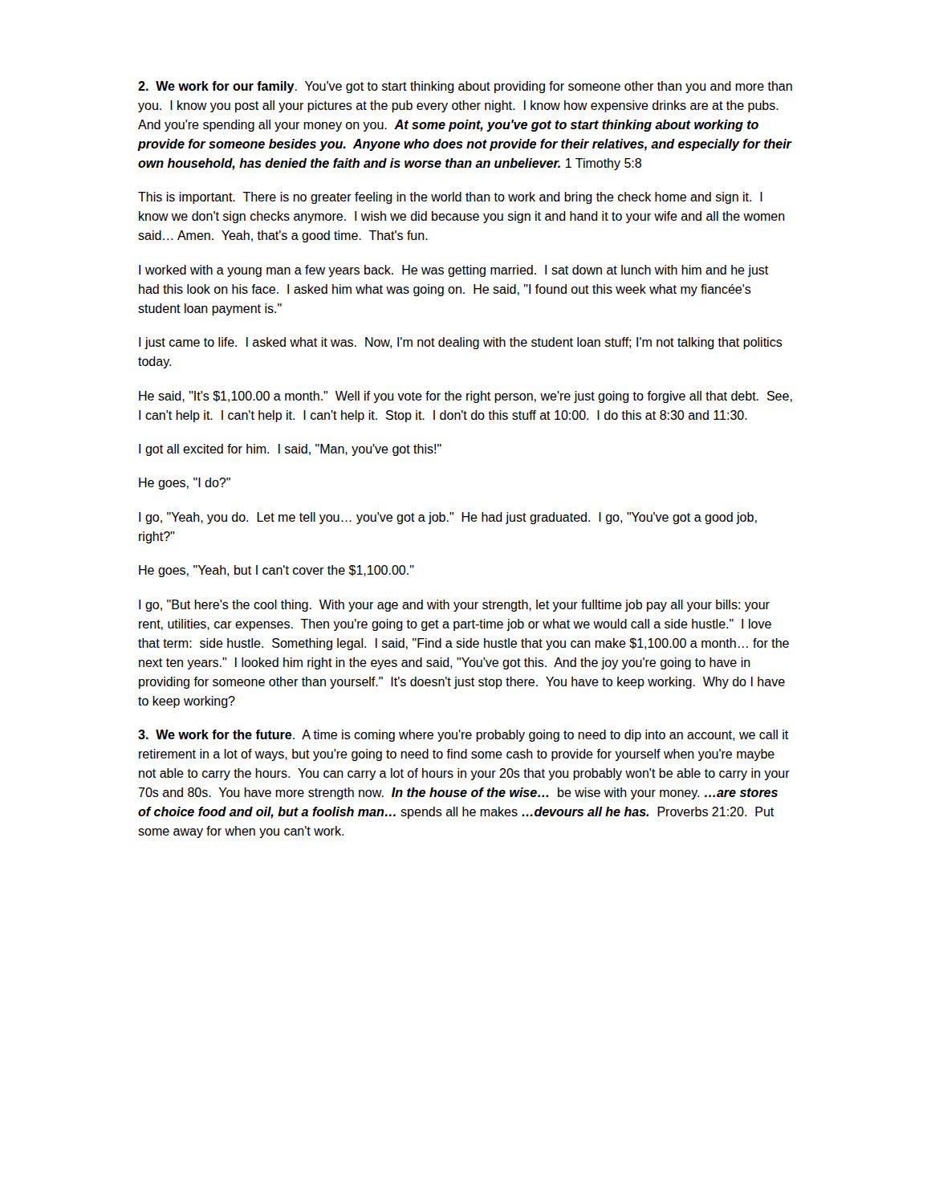2. We work for our family. You've got to start thinking about providing for someone other than you and more than you. I know you post all your pictures at the pub every other night. I know how expensive drinks are at the pubs. And you're spending all your money on you. At some point, you've got to start thinking about working to provide for someone besides you. Anyone who does not provide for their relatives, and especially for their own household, has denied the faith and is worse than an unbeliever. 1 Timothy 5:8
This is important. There is no greater feeling in the world than to work and bring the check home and sign it. I know we don't sign checks anymore. I wish we did because you sign it and hand it to your wife and all the women said… Amen. Yeah, that's a good time. That's fun.
I worked with a young man a few years back. He was getting married. I sat down at lunch with him and he just had this look on his face. I asked him what was going on. He said, "I found out this week what my fiancée's student loan payment is."
I just came to life. I asked what it was. Now, I'm not dealing with the student loan stuff; I'm not talking that politics today.
He said, "It's $1,100.00 a month." Well if you vote for the right person, we're just going to forgive all that debt. See, I can't help it. I can't help it. I can't help it. Stop it. I don't do this stuff at 10:00. I do this at 8:30 and 11:30.
I got all excited for him. I said, "Man, you've got this!"
He goes, "I do?"
I go, "Yeah, you do. Let me tell you… you've got a job." He had just graduated. I go, "You've got a good job, right?"
He goes, "Yeah, but I can't cover the $1,100.00."
I go, "But here's the cool thing. With your age and with your strength, let your fulltime job pay all your bills: your rent, utilities, car expenses. Then you're going to get a part-time job or what we would call a side hustle." I love that term: side hustle. Something legal. I said, "Find a side hustle that you can make $1,100.00 a month… for the next ten years." I looked him right in the eyes and said, "You've got this. And the joy you're going to have in providing for someone other than yourself." It's doesn't just stop there. You have to keep working. Why do I have to keep working?
3. We work for the future. A time is coming where you're probably going to need to dip into an account, we call it retirement in a lot of ways, but you're going to need to find some cash to provide for yourself when you're maybe not able to carry the hours. You can carry a lot of hours in your 20s that you probably won't be able to carry in your 70s and 80s. You have more strength now. In the house of the wise… be wise with your money. …are stores of choice food and oil, but a foolish man… spends all he makes …devours all he has. Proverbs 21:20. Put some away for when you can't work.